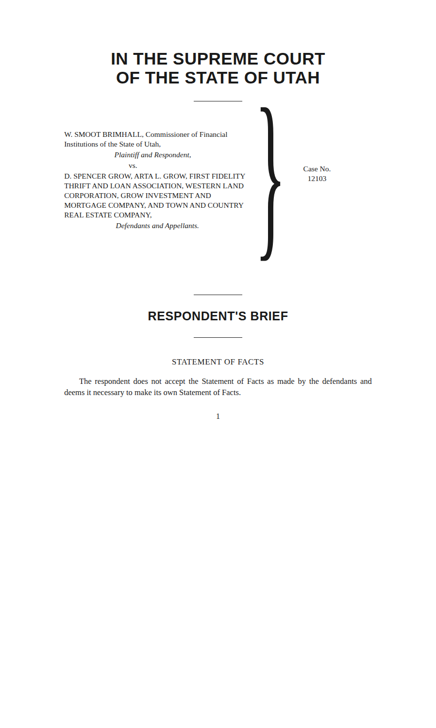In the Supreme Court
of the State of Utah
W. SMOOT BRIMHALL, Commissioner of Financial Institutions of the State of Utah,
Plaintiff and Respondent,
vs.
D. Spencer Grow, Arta L. Grow, First Fidelity Thrift and Loan Association, Western Land Corporation, Grow Investment and Mortgage Company, and Town and Country Real Estate Company,
Defendants and Appellants.
}
Case No.
12103
Respondent's Brief
Statement of Facts
The respondent does not accept the Statement of Facts as made by the defendants and deems it necessary to make its own Statement of Facts.
1